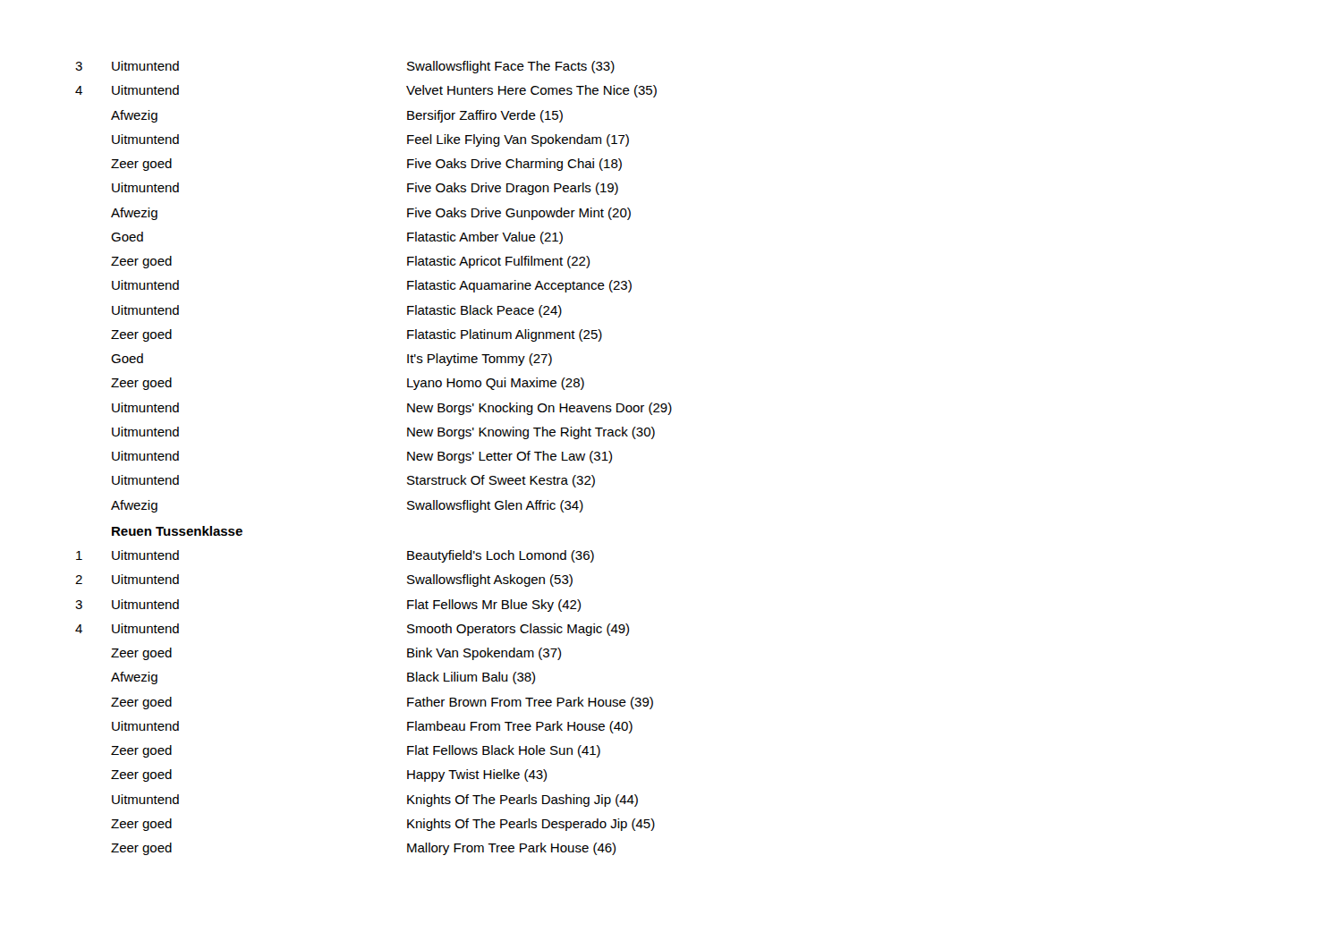| 3 | Uitmuntend | Swallowsflight Face The Facts (33) |
| 4 | Uitmuntend | Velvet Hunters Here Comes The Nice (35) |
| | Afwezig | Bersifjor Zaffiro Verde (15) |
| | Uitmuntend | Feel Like Flying Van Spokendam (17) |
| | Zeer goed | Five Oaks Drive Charming Chai (18) |
| | Uitmuntend | Five Oaks Drive Dragon Pearls (19) |
| | Afwezig | Five Oaks Drive Gunpowder Mint (20) |
| | Goed | Flatastic Amber Value (21) |
| | Zeer goed | Flatastic Apricot Fulfilment (22) |
| | Uitmuntend | Flatastic Aquamarine Acceptance (23) |
| | Uitmuntend | Flatastic Black Peace (24) |
| | Zeer goed | Flatastic Platinum Alignment (25) |
| | Goed | It's Playtime Tommy (27) |
| | Zeer goed | Lyano Homo Qui Maxime (28) |
| | Uitmuntend | New Borgs' Knocking On Heavens Door (29) |
| | Uitmuntend | New Borgs' Knowing The Right Track (30) |
| | Uitmuntend | New Borgs' Letter Of The Law (31) |
| | Uitmuntend | Starstruck Of Sweet Kestra (32) |
| | Afwezig | Swallowsflight Glen Affric (34) |
| | Reuen Tussenklasse | |
| 1 | Uitmuntend | Beautyfield's Loch Lomond (36) |
| 2 | Uitmuntend | Swallowsflight Askogen (53) |
| 3 | Uitmuntend | Flat Fellows Mr Blue Sky (42) |
| 4 | Uitmuntend | Smooth Operators Classic Magic (49) |
| | Zeer goed | Bink Van Spokendam (37) |
| | Afwezig | Black Lilium Balu (38) |
| | Zeer goed | Father Brown From Tree Park House (39) |
| | Uitmuntend | Flambeau From Tree Park House (40) |
| | Zeer goed | Flat Fellows Black Hole Sun (41) |
| | Zeer goed | Happy Twist Hielke (43) |
| | Uitmuntend | Knights Of The Pearls Dashing Jip (44) |
| | Zeer goed | Knights Of The Pearls Desperado Jip (45) |
| | Zeer goed | Mallory From Tree Park House (46) |